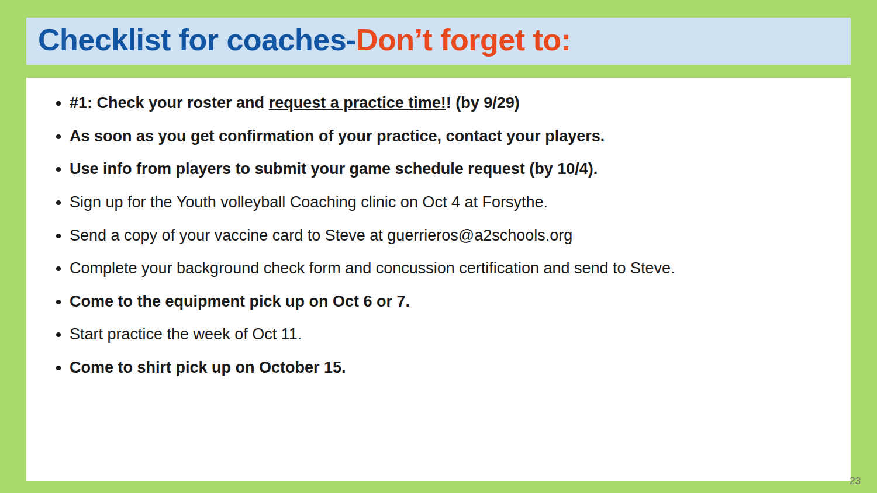Checklist for coaches-Don’t forget to:
#1: Check your roster and request a practice time!! (by 9/29)
As soon as you get confirmation of your practice, contact your players.
Use info from players to submit your game schedule request (by 10/4).
Sign up for the Youth volleyball Coaching clinic on Oct 4 at Forsythe.
Send a copy of your vaccine card to Steve at guerrieros@a2schools.org
Complete your background check form and concussion certification and send to Steve.
Come to the equipment pick up on Oct 6 or 7.
Start practice the week of Oct 11.
Come to shirt pick up on October 15.
23